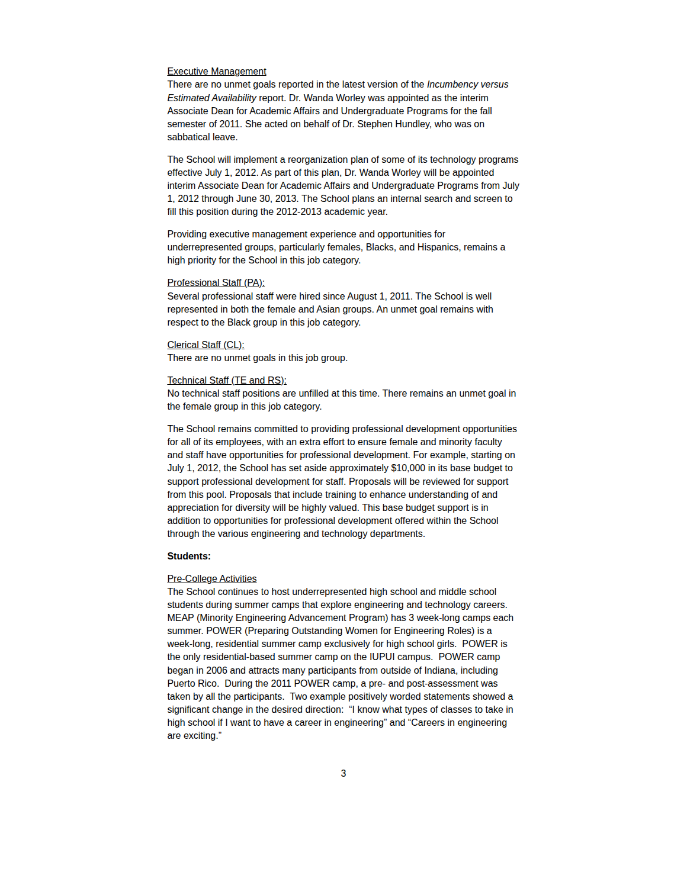Executive Management
There are no unmet goals reported in the latest version of the Incumbency versus Estimated Availability report. Dr. Wanda Worley was appointed as the interim Associate Dean for Academic Affairs and Undergraduate Programs for the fall semester of 2011. She acted on behalf of Dr. Stephen Hundley, who was on sabbatical leave.
The School will implement a reorganization plan of some of its technology programs effective July 1, 2012. As part of this plan, Dr. Wanda Worley will be appointed interim Associate Dean for Academic Affairs and Undergraduate Programs from July 1, 2012 through June 30, 2013. The School plans an internal search and screen to fill this position during the 2012-2013 academic year.
Providing executive management experience and opportunities for underrepresented groups, particularly females, Blacks, and Hispanics, remains a high priority for the School in this job category.
Professional Staff (PA):
Several professional staff were hired since August 1, 2011. The School is well represented in both the female and Asian groups. An unmet goal remains with respect to the Black group in this job category.
Clerical Staff (CL):
There are no unmet goals in this job group.
Technical Staff (TE and RS):
No technical staff positions are unfilled at this time. There remains an unmet goal in the female group in this job category.
The School remains committed to providing professional development opportunities for all of its employees, with an extra effort to ensure female and minority faculty and staff have opportunities for professional development. For example, starting on July 1, 2012, the School has set aside approximately $10,000 in its base budget to support professional development for staff. Proposals will be reviewed for support from this pool. Proposals that include training to enhance understanding of and appreciation for diversity will be highly valued. This base budget support is in addition to opportunities for professional development offered within the School through the various engineering and technology departments.
Students:
Pre-College Activities
The School continues to host underrepresented high school and middle school students during summer camps that explore engineering and technology careers. MEAP (Minority Engineering Advancement Program) has 3 week-long camps each summer. POWER (Preparing Outstanding Women for Engineering Roles) is a week-long, residential summer camp exclusively for high school girls. POWER is the only residential-based summer camp on the IUPUI campus. POWER camp began in 2006 and attracts many participants from outside of Indiana, including Puerto Rico. During the 2011 POWER camp, a pre- and post-assessment was taken by all the participants. Two example positively worded statements showed a significant change in the desired direction: “I know what types of classes to take in high school if I want to have a career in engineering” and “Careers in engineering are exciting.”
3